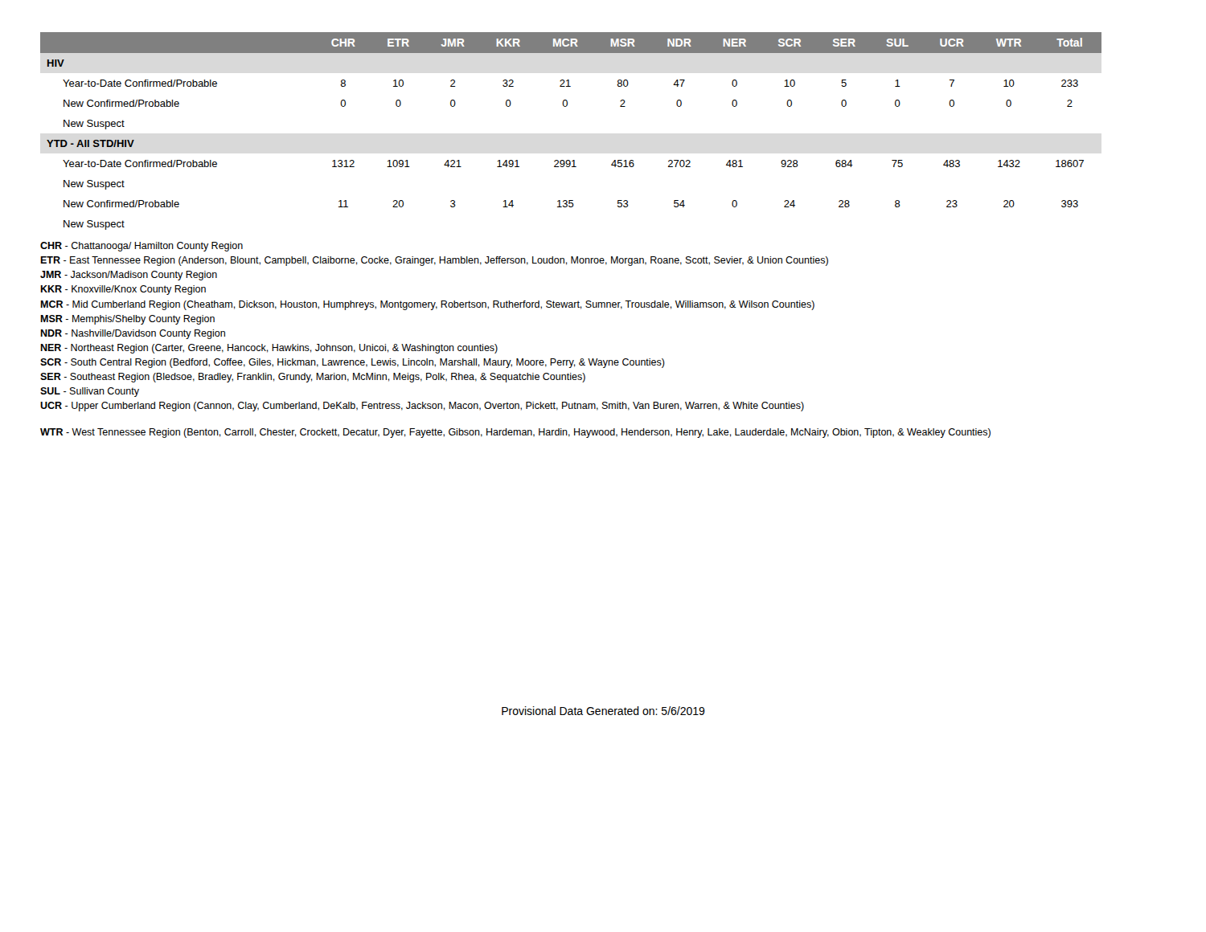| | CHR | ETR | JMR | KKR | MCR | MSR | NDR | NER | SCR | SER | SUL | UCR | WTR | Total |
| --- | --- | --- | --- | --- | --- | --- | --- | --- | --- | --- | --- | --- | --- | --- |
| HIV |
| Year-to-Date Confirmed/Probable | 8 | 10 | 2 | 32 | 21 | 80 | 47 | 0 | 10 | 5 | 1 | 7 | 10 | 233 |
| New Confirmed/Probable | 0 | 0 | 0 | 0 | 0 | 2 | 0 | 0 | 0 | 0 | 0 | 0 | 0 | 2 |
| New Suspect | | | | | | | | | | | | | | |
| YTD - All STD/HIV |
| Year-to-Date Confirmed/Probable | 1312 | 1091 | 421 | 1491 | 2991 | 4516 | 2702 | 481 | 928 | 684 | 75 | 483 | 1432 | 18607 |
| New Suspect | | | | | | | | | | | | | | |
| New Confirmed/Probable | 11 | 20 | 3 | 14 | 135 | 53 | 54 | 0 | 24 | 28 | 8 | 23 | 20 | 393 |
| New Suspect | | | | | | | | | | | | | | |
CHR - Chattanooga/ Hamilton County Region
ETR - East Tennessee Region (Anderson, Blount, Campbell, Claiborne, Cocke, Grainger, Hamblen, Jefferson, Loudon, Monroe, Morgan, Roane, Scott, Sevier, & Union Counties)
JMR - Jackson/Madison County Region
KKR - Knoxville/Knox County Region
MCR - Mid Cumberland Region (Cheatham, Dickson, Houston, Humphreys, Montgomery, Robertson, Rutherford, Stewart, Sumner, Trousdale, Williamson, & Wilson Counties)
MSR - Memphis/Shelby County Region
NDR - Nashville/Davidson County Region
NER - Northeast Region (Carter, Greene, Hancock, Hawkins, Johnson, Unicoi, & Washington counties)
SCR - South Central Region (Bedford, Coffee, Giles, Hickman, Lawrence, Lewis, Lincoln, Marshall, Maury, Moore, Perry, & Wayne Counties)
SER - Southeast Region (Bledsoe, Bradley, Franklin, Grundy, Marion, McMinn, Meigs, Polk, Rhea, & Sequatchie Counties)
SUL - Sullivan County
UCR - Upper Cumberland Region (Cannon, Clay, Cumberland, DeKalb, Fentress, Jackson, Macon, Overton, Pickett, Putnam, Smith, Van Buren, Warren, & White Counties)
WTR - West Tennessee Region (Benton, Carroll, Chester, Crockett, Decatur, Dyer, Fayette, Gibson, Hardeman, Hardin, Haywood, Henderson, Henry, Lake, Lauderdale, McNairy, Obion, Tipton, & Weakley Counties)
Provisional Data Generated on: 5/6/2019